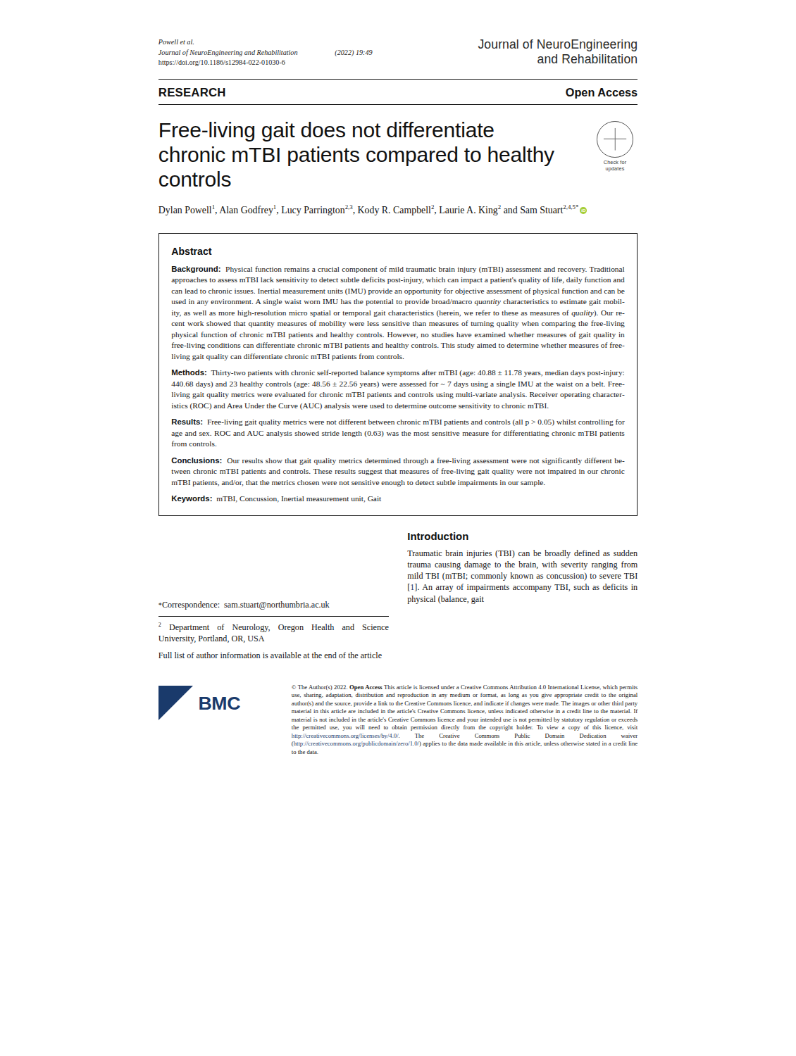Powell et al.
Journal of NeuroEngineering and Rehabilitation(2022) 19:49
https://doi.org/10.1186/s12984-022-01030-6
Journal of NeuroEngineering
and Rehabilitation
RESEARCH
Open Access
Free-living gait does not differentiate chronic mTBI patients compared to healthy controls
Check for
updates
Dylan Powell1, Alan Godfrey1, Lucy Parrington2,3, Kody R. Campbell2, Laurie A. King2 and Sam Stuart2,4,5*
Abstract
Background: Physical function remains a crucial component of mild traumatic brain injury (mTBI) assessment and recovery. Traditional approaches to assess mTBI lack sensitivity to detect subtle deficits post-injury, which can impact a patient's quality of life, daily function and can lead to chronic issues. Inertial measurement units (IMU) provide an opportunity for objective assessment of physical function and can be used in any environment. A single waist worn IMU has the potential to provide broad/macro quantity characteristics to estimate gait mobility, as well as more high-resolution micro spatial or temporal gait characteristics (herein, we refer to these as measures of quality). Our recent work showed that quantity measures of mobility were less sensitive than measures of turning quality when comparing the free-living physical function of chronic mTBI patients and healthy controls. However, no studies have examined whether measures of gait quality in free-living conditions can differentiate chronic mTBI patients and healthy controls. This study aimed to determine whether measures of free-living gait quality can differentiate chronic mTBI patients from controls.
Methods: Thirty-two patients with chronic self-reported balance symptoms after mTBI (age: 40.88 ± 11.78 years, median days post-injury: 440.68 days) and 23 healthy controls (age: 48.56 ± 22.56 years) were assessed for ~ 7 days using a single IMU at the waist on a belt. Free-living gait quality metrics were evaluated for chronic mTBI patients and controls using multi-variate analysis. Receiver operating characteristics (ROC) and Area Under the Curve (AUC) analysis were used to determine outcome sensitivity to chronic mTBI.
Results: Free-living gait quality metrics were not different between chronic mTBI patients and controls (all p > 0.05) whilst controlling for age and sex. ROC and AUC analysis showed stride length (0.63) was the most sensitive measure for differentiating chronic mTBI patients from controls.
Conclusions: Our results show that gait quality metrics determined through a free-living assessment were not significantly different between chronic mTBI patients and controls. These results suggest that measures of free-living gait quality were not impaired in our chronic mTBI patients, and/or, that the metrics chosen were not sensitive enough to detect subtle impairments in our sample.
Keywords: mTBI, Concussion, Inertial measurement unit, Gait
*Correspondence: sam.stuart@northumbria.ac.uk
2 Department of Neurology, Oregon Health and Science University, Portland, OR, USA
Full list of author information is available at the end of the article
Introduction
Traumatic brain injuries (TBI) can be broadly defined as sudden trauma causing damage to the brain, with severity ranging from mild TBI (mTBI; commonly known as concussion) to severe TBI [1]. An array of impairments accompany TBI, such as deficits in physical (balance, gait
BMC
© The Author(s) 2022. Open Access This article is licensed under a Creative Commons Attribution 4.0 International License, which permits use, sharing, adaptation, distribution and reproduction in any medium or format, as long as you give appropriate credit to the original author(s) and the source, provide a link to the Creative Commons licence, and indicate if changes were made. The images or other third party material in this article are included in the article's Creative Commons licence, unless indicated otherwise in a credit line to the material. If material is not included in the article's Creative Commons licence and your intended use is not permitted by statutory regulation or exceeds the permitted use, you will need to obtain permission directly from the copyright holder. To view a copy of this licence, visit http://creativecommons.org/licenses/by/4.0/. The Creative Commons Public Domain Dedication waiver (http://creativecommons.org/publicdomain/zero/1.0/) applies to the data made available in this article, unless otherwise stated in a credit line to the data.